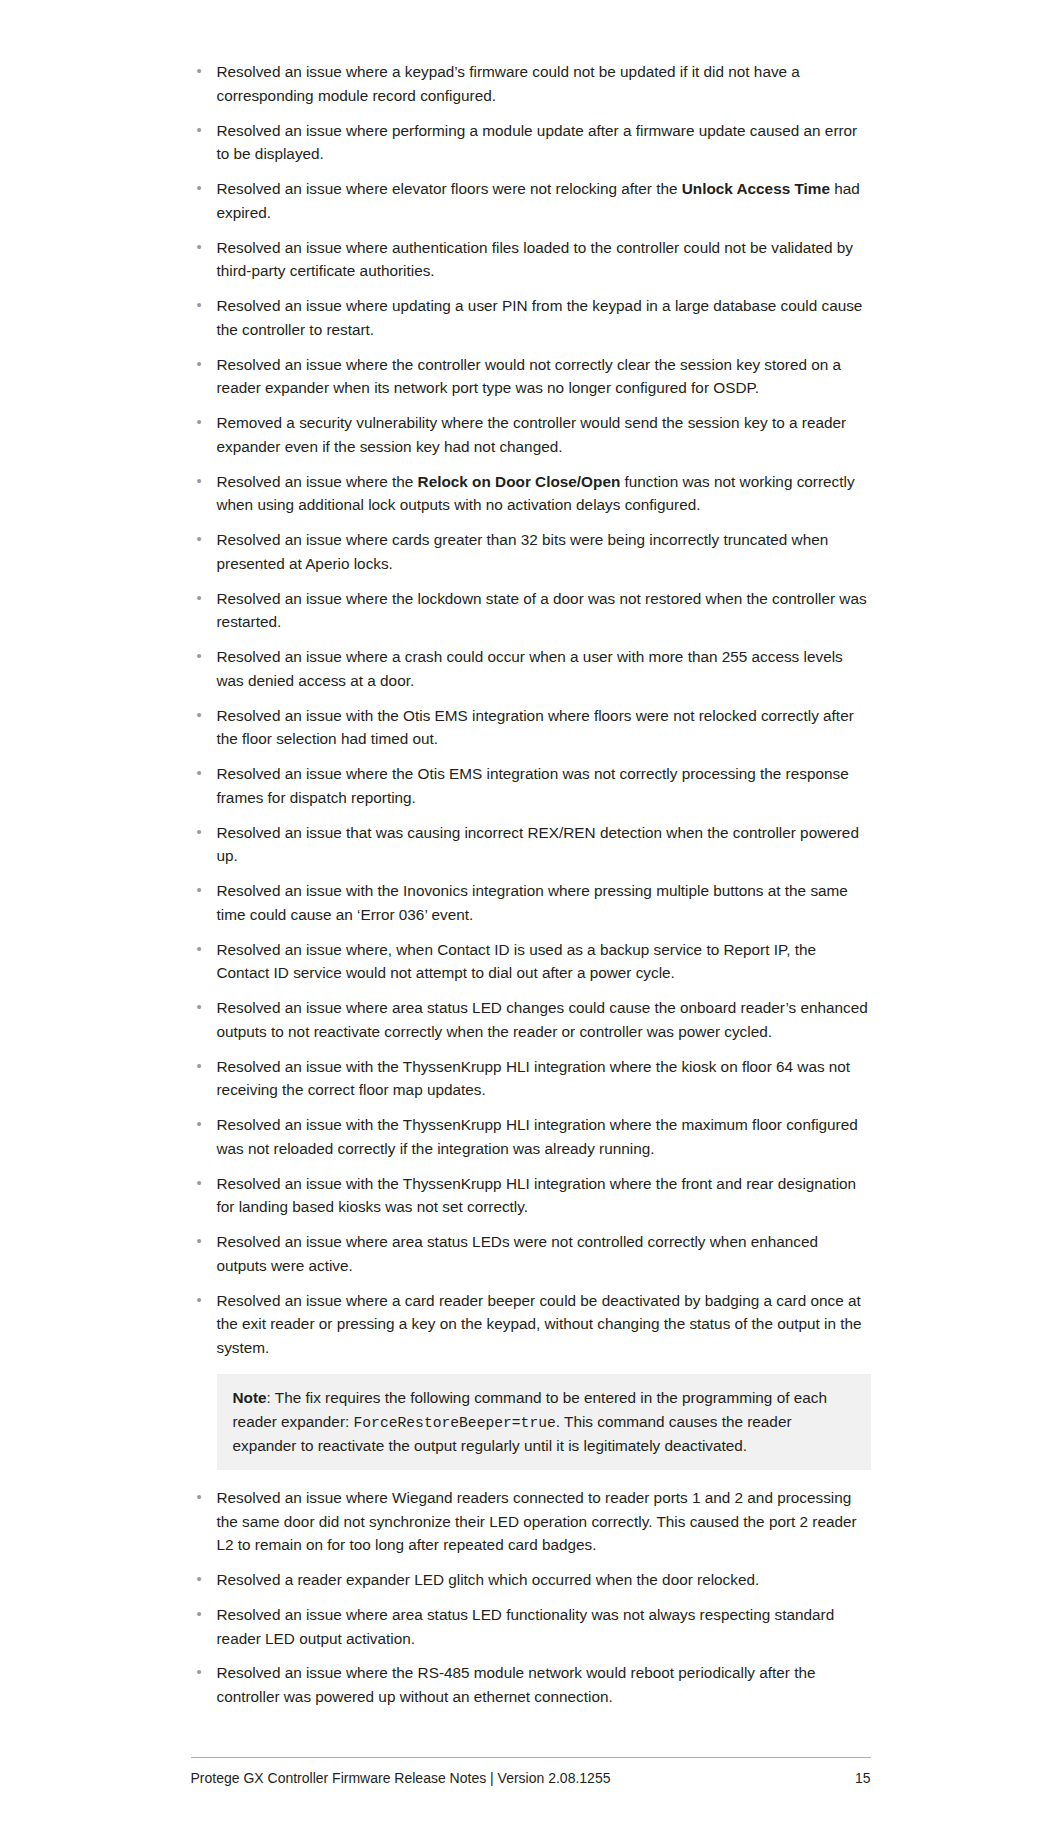Resolved an issue where a keypad’s firmware could not be updated if it did not have a corresponding module record configured.
Resolved an issue where performing a module update after a firmware update caused an error to be displayed.
Resolved an issue where elevator floors were not relocking after the Unlock Access Time had expired.
Resolved an issue where authentication files loaded to the controller could not be validated by third-party certificate authorities.
Resolved an issue where updating a user PIN from the keypad in a large database could cause the controller to restart.
Resolved an issue where the controller would not correctly clear the session key stored on a reader expander when its network port type was no longer configured for OSDP.
Removed a security vulnerability where the controller would send the session key to a reader expander even if the session key had not changed.
Resolved an issue where the Relock on Door Close/Open function was not working correctly when using additional lock outputs with no activation delays configured.
Resolved an issue where cards greater than 32 bits were being incorrectly truncated when presented at Aperio locks.
Resolved an issue where the lockdown state of a door was not restored when the controller was restarted.
Resolved an issue where a crash could occur when a user with more than 255 access levels was denied access at a door.
Resolved an issue with the Otis EMS integration where floors were not relocked correctly after the floor selection had timed out.
Resolved an issue where the Otis EMS integration was not correctly processing the response frames for dispatch reporting.
Resolved an issue that was causing incorrect REX/REN detection when the controller powered up.
Resolved an issue with the Inovonics integration where pressing multiple buttons at the same time could cause an ‘Error 036’ event.
Resolved an issue where, when Contact ID is used as a backup service to Report IP, the Contact ID service would not attempt to dial out after a power cycle.
Resolved an issue where area status LED changes could cause the onboard reader’s enhanced outputs to not reactivate correctly when the reader or controller was power cycled.
Resolved an issue with the ThyssenKrupp HLI integration where the kiosk on floor 64 was not receiving the correct floor map updates.
Resolved an issue with the ThyssenKrupp HLI integration where the maximum floor configured was not reloaded correctly if the integration was already running.
Resolved an issue with the ThyssenKrupp HLI integration where the front and rear designation for landing based kiosks was not set correctly.
Resolved an issue where area status LEDs were not controlled correctly when enhanced outputs were active.
Resolved an issue where a card reader beeper could be deactivated by badging a card once at the exit reader or pressing a key on the keypad, without changing the status of the output in the system.
Note: The fix requires the following command to be entered in the programming of each reader expander: ForceRestoreBeeper=true. This command causes the reader expander to reactivate the output regularly until it is legitimately deactivated.
Resolved an issue where Wiegand readers connected to reader ports 1 and 2 and processing the same door did not synchronize their LED operation correctly. This caused the port 2 reader L2 to remain on for too long after repeated card badges.
Resolved a reader expander LED glitch which occurred when the door relocked.
Resolved an issue where area status LED functionality was not always respecting standard reader LED output activation.
Resolved an issue where the RS-485 module network would reboot periodically after the controller was powered up without an ethernet connection.
Protege GX Controller Firmware Release Notes | Version 2.08.1255 15